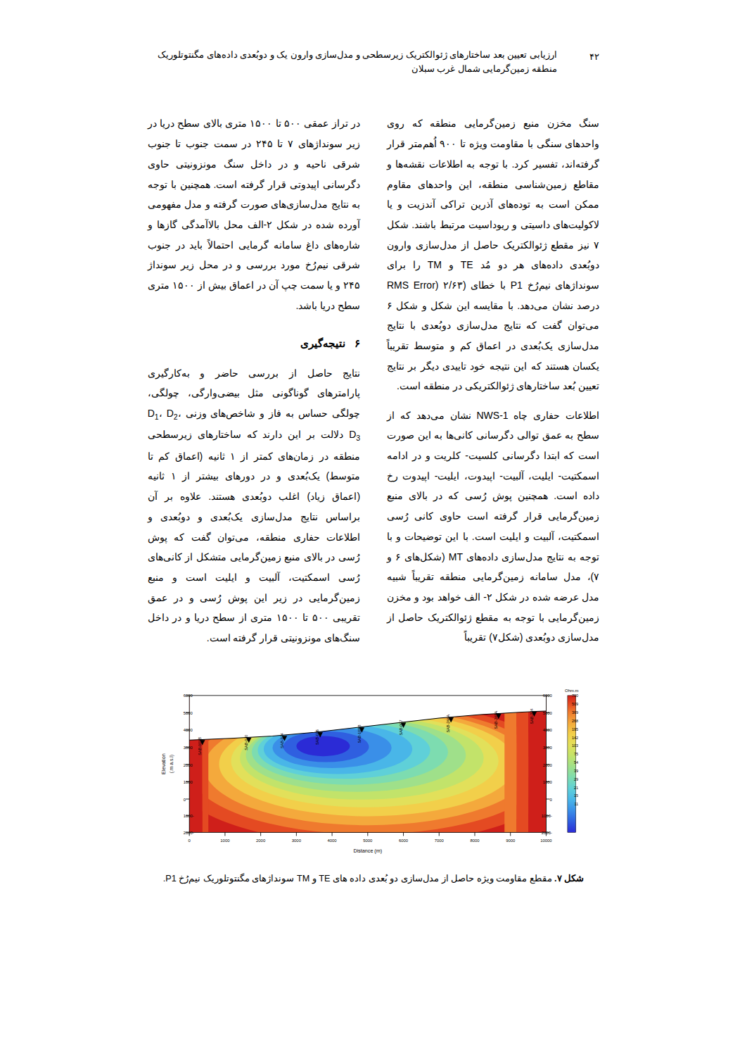۴۲
ارزیابی تعیین بعد ساختارهای ژئوالکتریک زیرسطحی و مدل‌سازی وارون یک و دوبُعدی داده‌های مگنتوتلوریک منطقه زمین‌گرمایی شمال غرب سبلان
سنگ مخزن منبع زمین‌گرمایی منطقه که روی واحدهای سنگی با مقاومت ویژه تا ۹۰۰ اُهم‌متر قرار گرفته‌اند، تفسیر کرد. با توجه به اطلاعات نقشه‌ها و مقاطع زمین‌شناسی منطقه، این واحدهای مقاوم ممکن است به توده‌های آذرین تراکی آندزیت و یا لاکولیت‌های داسیتی و ریوداسیت مرتبط باشند. شکل ۷ نیز مقطع ژئوالکتریک حاصل از مدل‌سازی وارون دوبُعدی داده‌های هر دو مُد TE و TM را برای سونداژهای نیم‌رُخ P1 با خطای (RMS Error) ۲/۶۳ درصد نشان می‌دهد. با مقایسه این شکل و شکل ۶ می‌توان گفت که نتایج مدل‌سازی دوبُعدی با نتایج مدل‌سازی یک‌بُعدی در اعماق کم و متوسط تقریباً یکسان هستند که این نتیجه خود تاییدی دیگر بر نتایج تعیین بُعد ساختارهای ژئوالکتریکی در منطقه است.
اطلاعات حفاری چاه NWS-1 نشان می‌دهد که از سطح به عمق توالی دگرسانی کانی‌ها به این صورت است که ابتدا دگرسانی کلسیت- کلریت و در ادامه اسمکتیت- ایلیت، آلبیت- اپیدوت، ایلیت- اپیدوت رخ داده است. همچنین پوش رُسی که در بالای منبع زمین‌گرمایی قرار گرفته است حاوی کانی رُسی اسمکتیت، آلبیت و ایلیت است. با این توضیحات و با توجه به نتایج مدل‌سازی داده‌های MT (شکل‌های ۶ و ۷)، مدل سامانه زمین‌گرمایی منطقه تقریباً شبیه مدل عرضه شده در شکل ۲- الف خواهد بود و مخزن زمین‌گرمایی با توجه به مقطع ژئوالکتریک حاصل از مدل‌سازی دوبُعدی (شکل۷) تقریباً
در تراز عمقی ۵۰۰ تا ۱۵۰۰ متری بالای سطح دریا در زیر سونداژهای ۷ تا ۲۴۵ در سمت جنوب تا جنوب شرقی ناحیه و در داخل سنگ مونزونیتی حاوی دگرسانی اپیدوتی قرار گرفته است. همچنین با توجه به نتایج مدل‌سازی‌های صورت گرفته و مدل مفهومی آورده شده در شکل ۲-الف محل بالاآمدگی گازها و شاره‌های داغ سامانه گرمایی احتمالاً باید در جنوب شرقی نیم‌رُخ مورد بررسی و در محل زیر سونداژ ۲۴۵ و یا سمت چپ آن در اعماق بیش از ۱۵۰۰ متری سطح دریا باشد.
۶ نتیجه‌گیری
نتایج حاصل از بررسی حاضر و به‌کارگیری پارامترهای گوناگونی مثل بیضی‌وارگی، چولگی، چولگی حساس به فاز و شاخص‌های وزنی D1، D2، D3 دلالت بر این دارند که ساختارهای زیرسطحی منطقه در زمان‌های کمتر از ۱ ثانیه (اعماق کم تا متوسط) یک‌بُعدی و در دورهای بیشتر از ۱ ثانیه (اعماق زیاد) اغلب دوبُعدی هستند. علاوه بر آن براساس نتایج مدل‌سازی یک‌بُعدی و دوبُعدی و اطلاعات حفاری منطقه، می‌توان گفت که پوش رُسی در بالای منبع زمین‌گرمایی متشکل از کانی‌های رُسی اسمکتیت، آلبیت و ایلیت است و منبع زمین‌گرمایی در زیر این پوش رُسی و در عمق تقریبی ۵۰۰ تا ۱۵۰۰ متری از سطح دریا و در داخل سنگ‌های مونزونیتی قرار گرفته است.
SAB-001B SAB-020 SAB-024 SAB-026 SAB-10BB SAB-007 SAB-244A SAB-245A SAB-224 6000 5000 4000 3000 2000 1000 0 -1000 -2000 6000 5000 4000 3000 2000 1000 0 -1000 -2000 0 1000 2000 3000 4000 5000 6000 7000 8000 9000 10000 Distance (m) Elevation (m a.s.l.) Ohm.m 700 509 369 268 195 142 103 75 54 39 29 21 15 11
شکل ۷. مقطع مقاومت ویژه حاصل از مدل‌سازی دو بُعدی داده های TE و TM سونداژهای مگنتوتلوریک نیم‌رُخ P1.